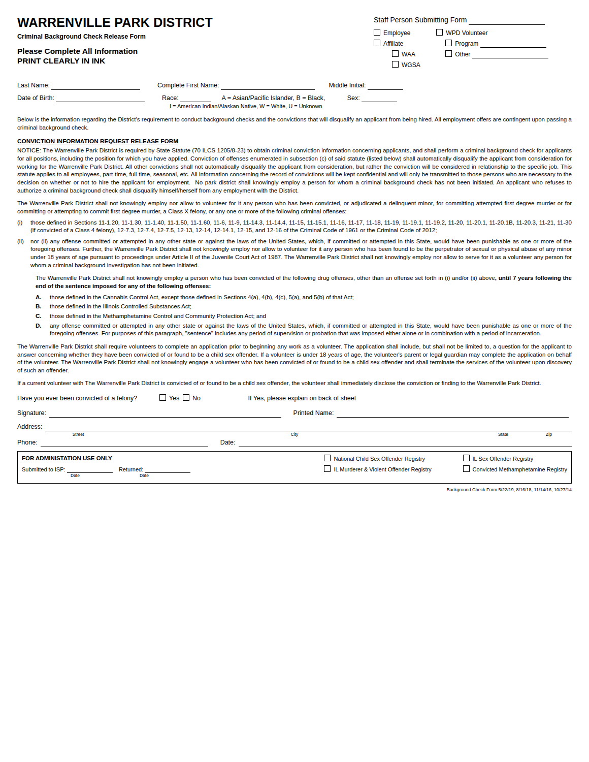WARRENVILLE PARK DISTRICT
Criminal Background Check Release Form
Please Complete All Information
PRINT CLEARLY IN INK
Staff Person Submitting Form
Employee WPD Volunteer
Affiliate Program
WAA Other
WGSA
Last Name: Complete First Name: Middle Initial:
Date of Birth: Race: A = Asian/Pacific Islander, B = Black, Sex:
I = American Indian/Alaskan Native, W = White, U = Unknown
Below is the information regarding the District's requirement to conduct background checks and the convictions that will disqualify an applicant from being hired. All employment offers are contingent upon passing a criminal background check.
CONVICTION INFORMATION REQUEST RELEASE FORM
NOTICE: The Warrenville Park District is required by State Statute (70 ILCS 1205/8-23) to obtain criminal conviction information concerning applicants, and shall perform a criminal background check for applicants for all positions, including the position for which you have applied. Conviction of offenses enumerated in subsection (c) of said statute (listed below) shall automatically disqualify the applicant from consideration for working for the Warrenville Park District. All other convictions shall not automatically disqualify the applicant from consideration, but rather the conviction will be considered in relationship to the specific job. This statute applies to all employees, part-time, full-time, seasonal, etc. All information concerning the record of convictions will be kept confidential and will only be transmitted to those persons who are necessary to the decision on whether or not to hire the applicant for employment. No park district shall knowingly employ a person for whom a criminal background check has not been initiated. An applicant who refuses to authorize a criminal background check shall disqualify himself/herself from any employment with the District.
The Warrenville Park District shall not knowingly employ nor allow to volunteer for it any person who has been convicted, or adjudicated a delinquent minor, for committing attempted first degree murder or for committing or attempting to commit first degree murder, a Class X felony, or any one or more of the following criminal offenses:
(i)
those defined in Sections 11-1.20, 11-1.30, 11-1.40, 11-1.50, 11-1.60, 11-6, 11-9, 11-14.3, 11-14.4, 11-15, 11-15.1, 11-16, 11-17, 11-18, 11-19, 11-19.1, 11-19.2, 11-20, 11-20.1, 11-20.1B, 11-20.3, 11-21, 11-30 (if convicted of a Class 4 felony), 12-7.3, 12-7.4, 12-7.5, 12-13, 12-14, 12-14.1, 12-15, and 12-16 of the Criminal Code of 1961 or the Criminal Code of 2012;
(ii)
nor (ii) any offense committed or attempted in any other state or against the laws of the United States, which, if committed or attempted in this State, would have been punishable as one or more of the foregoing offenses. Further, the Warrenville Park District shall not knowingly employ nor allow to volunteer for it any person who has been found to be the perpetrator of sexual or physical abuse of any minor under 18 years of age pursuant to proceedings under Article II of the Juvenile Court Act of 1987. The Warrenville Park District shall not knowingly employ nor allow to serve for it as a volunteer any person for whom a criminal background investigation has not been initiated.
The Warrenville Park District shall not knowingly employ a person who has been convicted of the following drug offenses, other than an offense set forth in (i) and/or (ii) above, until 7 years following the end of the sentence imposed for any of the following offenses:
A.
those defined in the Cannabis Control Act, except those defined in Sections 4(a), 4(b), 4(c), 5(a), and 5(b) of that Act;
B.
those defined in the Illinois Controlled Substances Act;
C.
those defined in the Methamphetamine Control and Community Protection Act; and
D.
any offense committed or attempted in any other state or against the laws of the United States, which, if committed or attempted in this State, would have been punishable as one or more of the foregoing offenses. For purposes of this paragraph, "sentence" includes any period of supervision or probation that was imposed either alone or in combination with a period of incarceration.
The Warrenville Park District shall require volunteers to complete an application prior to beginning any work as a volunteer. The application shall include, but shall not be limited to, a question for the applicant to answer concerning whether they have been convicted of or found to be a child sex offender. If a volunteer is under 18 years of age, the volunteer's parent or legal guardian may complete the application on behalf of the volunteer. The Warrenville Park District shall not knowingly engage a volunteer who has been convicted of or found to be a child sex offender and shall terminate the services of the volunteer upon discovery of such an offender.
If a current volunteer with The Warrenville Park District is convicted of or found to be a child sex offender, the volunteer shall immediately disclose the conviction or finding to the Warrenville Park District.
Have you ever been convicted of a felony? Yes No If Yes, please explain on back of sheet
Signature: Printed Name:
Address:
Street City State Zip
Phone: Date:
FOR ADMINISTATION USE ONLY
Submitted to ISP: Returned:
Date Date
National Child Sex Offender Registry IL Sex Offender Registry
IL Murderer & Violent Offender Registry Convicted Methamphetamine Registry
Background Check Form 5/22/19, 8/16/18, 11/14/16, 10/27/14